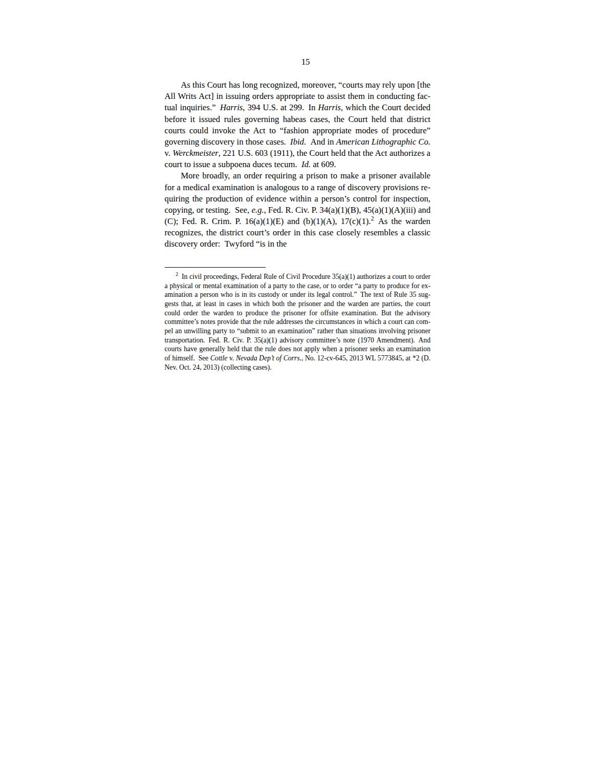15
As this Court has long recognized, moreover, “courts may rely upon [the All Writs Act] in issuing orders appropriate to assist them in conducting factual inquiries.” Harris, 394 U.S. at 299. In Harris, which the Court decided before it issued rules governing habeas cases, the Court held that district courts could invoke the Act to “fashion appropriate modes of procedure” governing discovery in those cases. Ibid. And in American Lithographic Co. v. Werckmeister, 221 U.S. 603 (1911), the Court held that the Act authorizes a court to issue a subpoena duces tecum. Id. at 609.
More broadly, an order requiring a prison to make a prisoner available for a medical examination is analogous to a range of discovery provisions requiring the production of evidence within a person’s control for inspection, copying, or testing. See, e.g., Fed. R. Civ. P. 34(a)(1)(B), 45(a)(1)(A)(iii) and (C); Fed. R. Crim. P. 16(a)(1)(E) and (b)(1)(A), 17(c)(1).2 As the warden recognizes, the district court’s order in this case closely resembles a classic discovery order: Twyford “is in the
2 In civil proceedings, Federal Rule of Civil Procedure 35(a)(1) authorizes a court to order a physical or mental examination of a party to the case, or to order “a party to produce for examination a person who is in its custody or under its legal control.” The text of Rule 35 suggests that, at least in cases in which both the prisoner and the warden are parties, the court could order the warden to produce the prisoner for offsite examination. But the advisory committee’s notes provide that the rule addresses the circumstances in which a court can compel an unwilling party to “submit to an examination” rather than situations involving prisoner transportation. Fed. R. Civ. P. 35(a)(1) advisory committee’s note (1970 Amendment). And courts have generally held that the rule does not apply when a prisoner seeks an examination of himself. See Cottle v. Nevada Dep’t of Corrs., No. 12-cv-645, 2013 WL 5773845, at *2 (D. Nev. Oct. 24, 2013) (collecting cases).